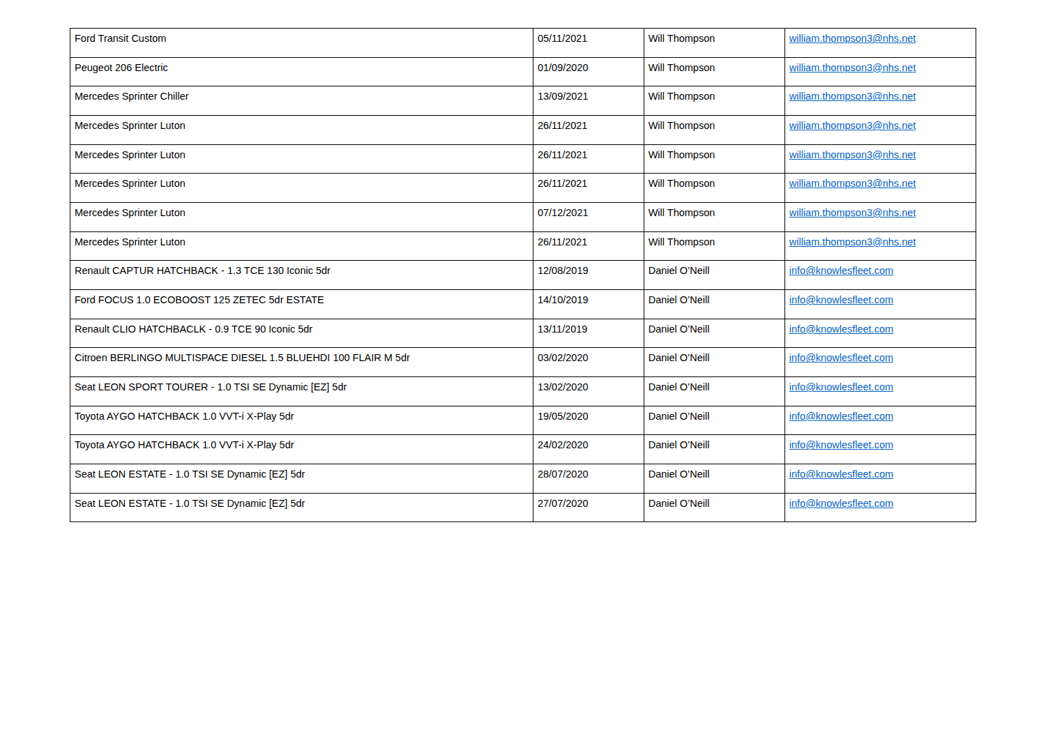| Ford Transit Custom | 05/11/2021 | Will Thompson | william.thompson3@nhs.net |
| Peugeot 206 Electric | 01/09/2020 | Will Thompson | william.thompson3@nhs.net |
| Mercedes Sprinter Chiller | 13/09/2021 | Will Thompson | william.thompson3@nhs.net |
| Mercedes Sprinter Luton | 26/11/2021 | Will Thompson | william.thompson3@nhs.net |
| Mercedes Sprinter Luton | 26/11/2021 | Will Thompson | william.thompson3@nhs.net |
| Mercedes Sprinter Luton | 26/11/2021 | Will Thompson | william.thompson3@nhs.net |
| Mercedes Sprinter Luton | 07/12/2021 | Will Thompson | william.thompson3@nhs.net |
| Mercedes Sprinter Luton | 26/11/2021 | Will Thompson | william.thompson3@nhs.net |
| Renault CAPTUR HATCHBACK - 1.3 TCE 130 Iconic 5dr | 12/08/2019 | Daniel O’Neill | info@knowlesfleet.com |
| Ford FOCUS 1.0 ECOBOOST 125 ZETEC 5dr ESTATE | 14/10/2019 | Daniel O’Neill | info@knowlesfleet.com |
| Renault CLIO HATCHBACLK - 0.9 TCE 90 Iconic 5dr | 13/11/2019 | Daniel O’Neill | info@knowlesfleet.com |
| Citroen BERLINGO MULTISPACE DIESEL 1.5 BLUEHDI 100 FLAIR M 5dr | 03/02/2020 | Daniel O’Neill | info@knowlesfleet.com |
| Seat LEON SPORT TOURER - 1.0 TSI SE Dynamic [EZ] 5dr | 13/02/2020 | Daniel O’Neill | info@knowlesfleet.com |
| Toyota AYGO HATCHBACK 1.0 VVT-i X-Play 5dr | 19/05/2020 | Daniel O’Neill | info@knowlesfleet.com |
| Toyota AYGO HATCHBACK 1.0 VVT-i X-Play 5dr | 24/02/2020 | Daniel O’Neill | info@knowlesfleet.com |
| Seat LEON ESTATE - 1.0 TSI SE Dynamic [EZ] 5dr | 28/07/2020 | Daniel O’Neill | info@knowlesfleet.com |
| Seat LEON ESTATE - 1.0 TSI SE Dynamic [EZ] 5dr | 27/07/2020 | Daniel O’Neill | info@knowlesfleet.com |